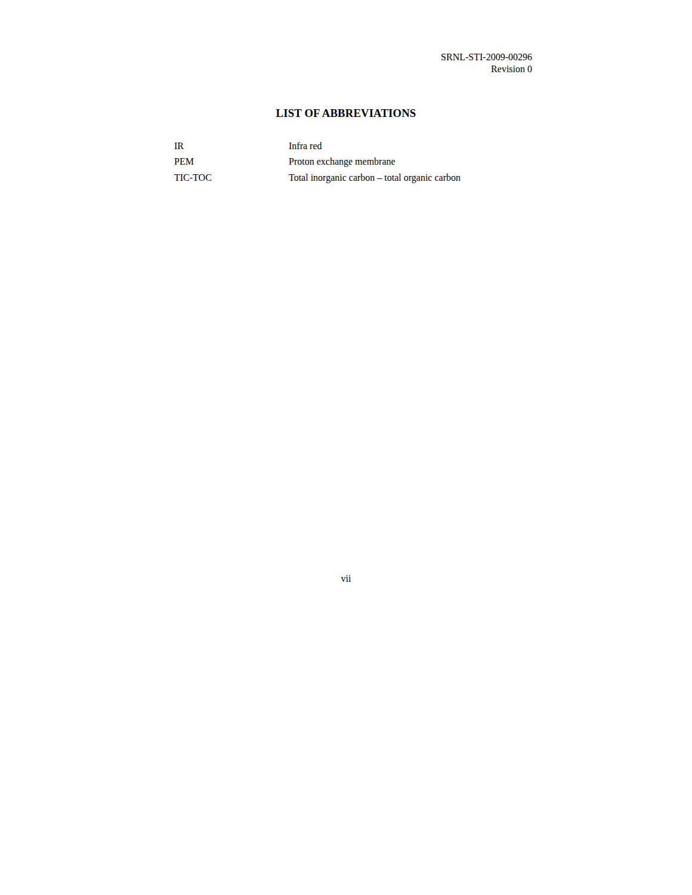SRNL-STI-2009-00296
Revision 0
LIST OF ABBREVIATIONS
| IR | Infra red |
| PEM | Proton exchange membrane |
| TIC-TOC | Total inorganic carbon – total organic carbon |
vii